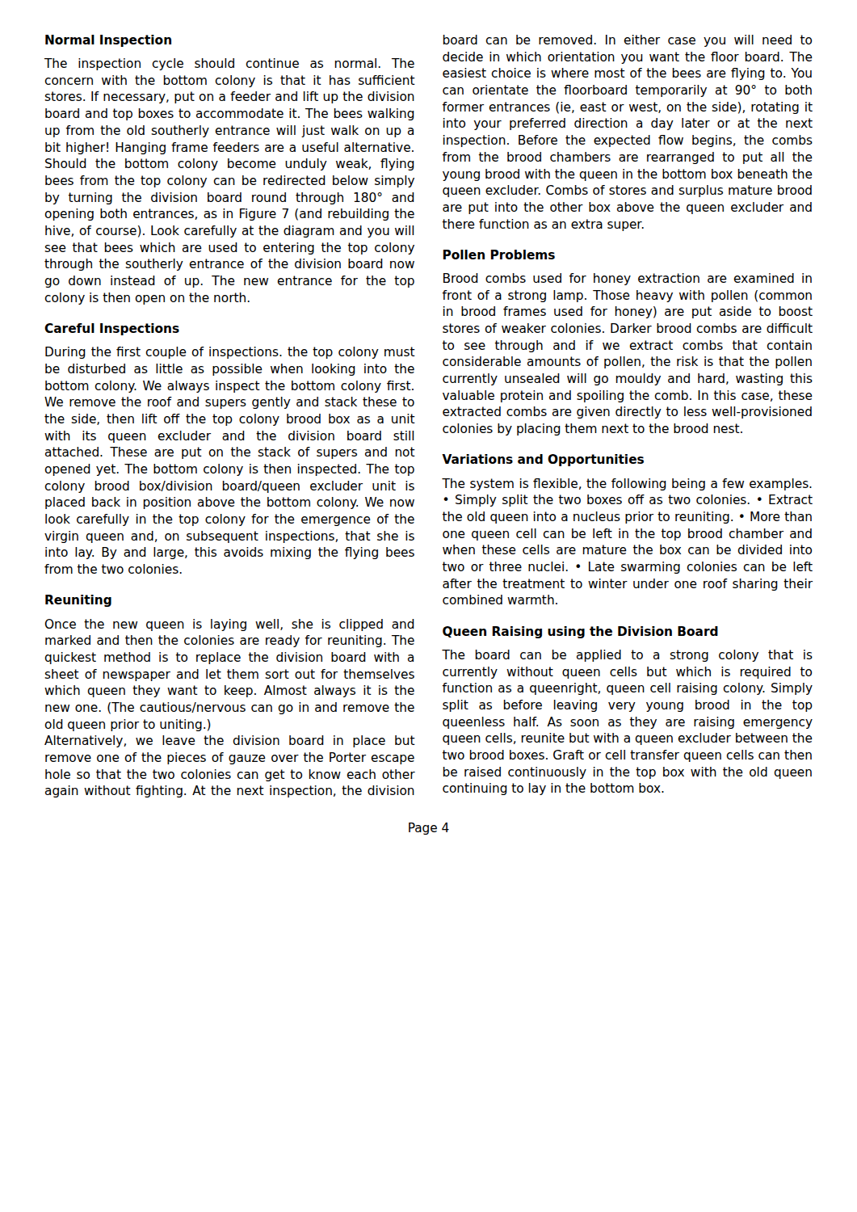Normal Inspection
The inspection cycle should continue as normal. The concern with the bottom colony is that it has sufficient stores. If necessary, put on a feeder and lift up the division board and top boxes to accommodate it. The bees walking up from the old southerly entrance will just walk on up a bit higher! Hanging frame feeders are a useful alternative. Should the bottom colony become unduly weak, flying bees from the top colony can be redirected below simply by turning the division board round through 180° and opening both entrances, as in Figure 7 (and rebuilding the hive, of course). Look carefully at the diagram and you will see that bees which are used to entering the top colony through the southerly entrance of the division board now go down instead of up. The new entrance for the top colony is then open on the north.
Careful Inspections
During the first couple of inspections. the top colony must be disturbed as little as possible when looking into the bottom colony. We always inspect the bottom colony first. We remove the roof and supers gently and stack these to the side, then lift off the top colony brood box as a unit with its queen excluder and the division board still attached. These are put on the stack of supers and not opened yet. The bottom colony is then inspected. The top colony brood box/division board/queen excluder unit is placed back in position above the bottom colony. We now look carefully in the top colony for the emergence of the virgin queen and, on subsequent inspections, that she is into lay. By and large, this avoids mixing the flying bees from the two colonies.
Reuniting
Once the new queen is laying well, she is clipped and marked and then the colonies are ready for reuniting. The quickest method is to replace the division board with a sheet of newspaper and let them sort out for themselves which queen they want to keep. Almost always it is the new one. (The cautious/nervous can go in and remove the old queen prior to uniting.)
Alternatively, we leave the division board in place but remove one of the pieces of gauze over the Porter escape hole so that the two colonies can get to know each other again without fighting. At the next inspection, the division board can be removed. In either case you will need to decide in which orientation you want the floor board. The easiest choice is where most of the bees are flying to. You can orientate the floorboard temporarily at 90° to both former entrances (ie, east or west, on the side), rotating it into your preferred direction a day later or at the next inspection. Before the expected flow begins, the combs from the brood chambers are rearranged to put all the young brood with the queen in the bottom box beneath the queen excluder. Combs of stores and surplus mature brood are put into the other box above the queen excluder and there function as an extra super.
Pollen Problems
Brood combs used for honey extraction are examined in front of a strong lamp. Those heavy with pollen (common in brood frames used for honey) are put aside to boost stores of weaker colonies. Darker brood combs are difficult to see through and if we extract combs that contain considerable amounts of pollen, the risk is that the pollen currently unsealed will go mouldy and hard, wasting this valuable protein and spoiling the comb. In this case, these extracted combs are given directly to less well-provisioned colonies by placing them next to the brood nest.
Variations and Opportunities
The system is flexible, the following being a few examples. • Simply split the two boxes off as two colonies. • Extract the old queen into a nucleus prior to reuniting. • More than one queen cell can be left in the top brood chamber and when these cells are mature the box can be divided into two or three nuclei. • Late swarming colonies can be left after the treatment to winter under one roof sharing their combined warmth.
Queen Raising using the Division Board
The board can be applied to a strong colony that is currently without queen cells but which is required to function as a queenright, queen cell raising colony. Simply split as before leaving very young brood in the top queenless half. As soon as they are raising emergency queen cells, reunite but with a queen excluder between the two brood boxes. Graft or cell transfer queen cells can then be raised continuously in the top box with the old queen continuing to lay in the bottom box.
Page 4